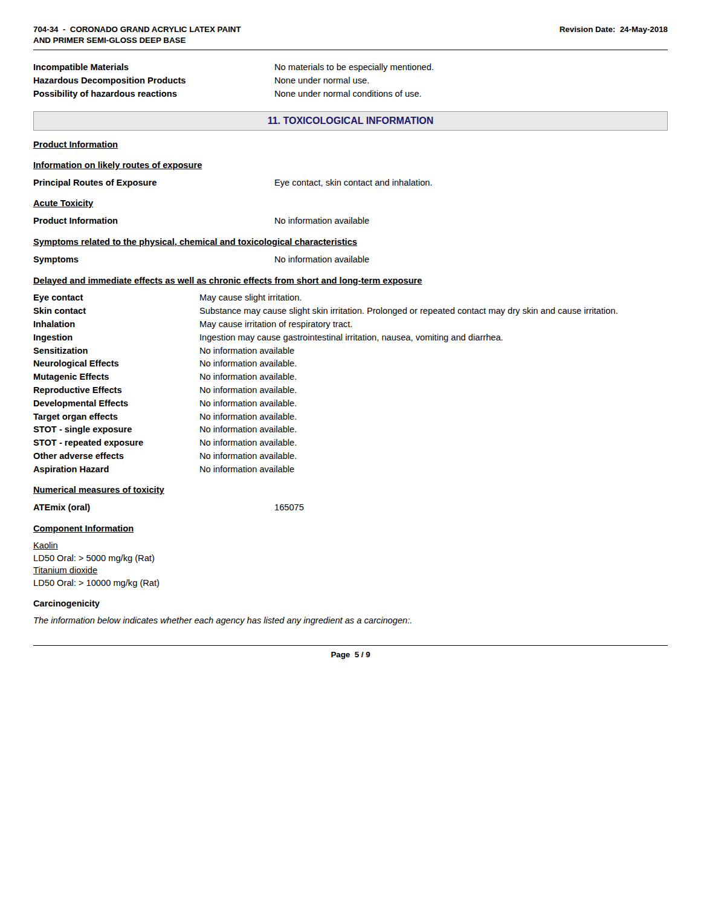704-34 - CORONADO GRAND ACRYLIC LATEX PAINT
AND PRIMER SEMI-GLOSS DEEP BASE
Revision Date: 24-May-2018
| Incompatible Materials | No materials to be especially mentioned. |
| Hazardous Decomposition Products | None under normal use. |
| Possibility of hazardous reactions | None under normal conditions of use. |
11. TOXICOLOGICAL INFORMATION
Product Information
Information on likely routes of exposure
| Principal Routes of Exposure | Eye contact, skin contact and inhalation. |
Acute Toxicity
| Product Information | No information available |
Symptoms related to the physical, chemical and toxicological characteristics
| Symptoms | No information available |
Delayed and immediate effects as well as chronic effects from short and long-term exposure
| Eye contact | May cause slight irritation. |
| Skin contact | Substance may cause slight skin irritation. Prolonged or repeated contact may dry skin and cause irritation. |
| Inhalation | May cause irritation of respiratory tract. |
| Ingestion | Ingestion may cause gastrointestinal irritation, nausea, vomiting and diarrhea. |
| Sensitization | No information available |
| Neurological Effects | No information available. |
| Mutagenic Effects | No information available. |
| Reproductive Effects | No information available. |
| Developmental Effects | No information available. |
| Target organ effects | No information available. |
| STOT - single exposure | No information available. |
| STOT - repeated exposure | No information available. |
| Other adverse effects | No information available. |
| Aspiration Hazard | No information available |
Numerical measures of toxicity
| ATEmix (oral) | 165075 |
Component Information
Kaolin
LD50 Oral: > 5000 mg/kg (Rat)
Titanium dioxide
LD50 Oral: > 10000 mg/kg (Rat)
Carcinogenicity
The information below indicates whether each agency has listed any ingredient as a carcinogen:.
Page 5 / 9